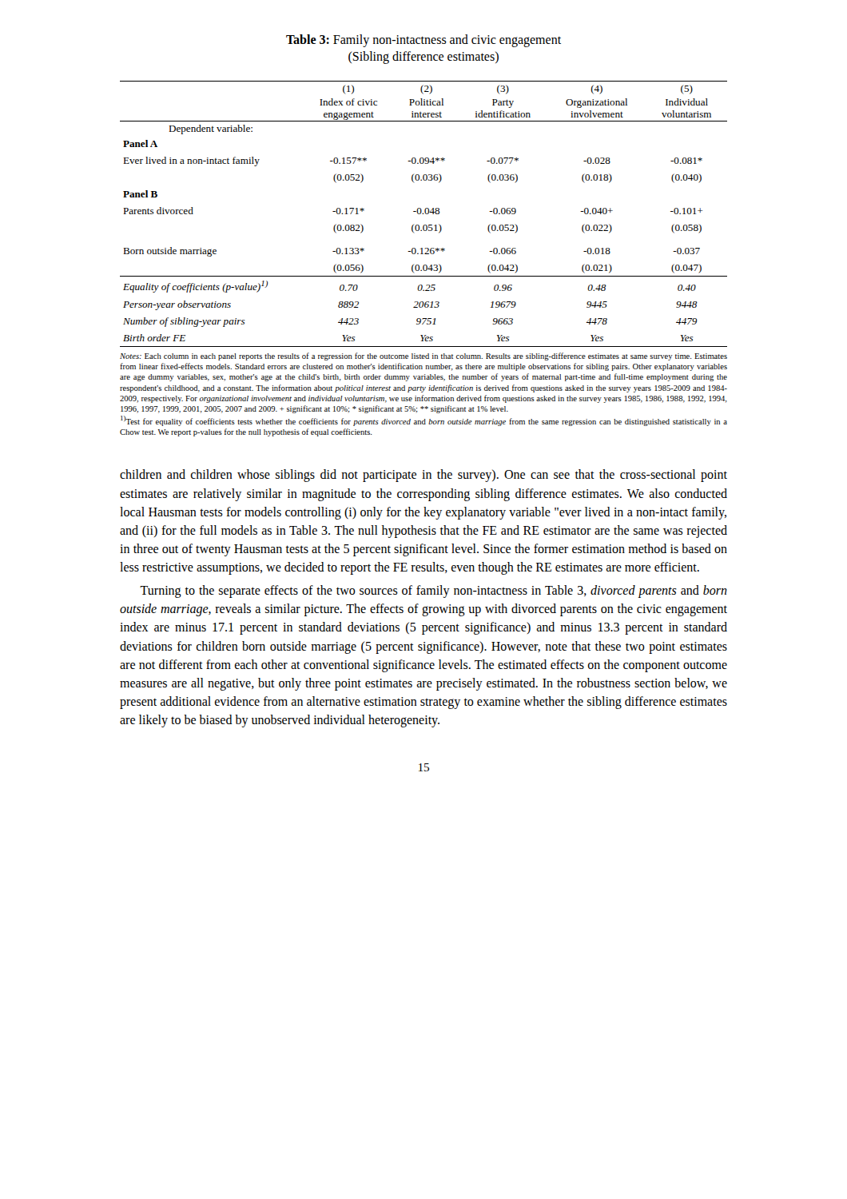Table 3: Family non-intactness and civic engagement
(Sibling difference estimates)
| | (1) | (2) | (3) | (4) | (5) |
| --- | --- | --- | --- | --- | --- |
| Index of civic engagement | Political interest | Party identification | Organizational involvement | Individual voluntarism |
| Dependent variable: | |
| Panel A | |
| Ever lived in a non-intact family | -0.157** | -0.094** | -0.077* | -0.028 | -0.081* |
| | (0.052) | (0.036) | (0.036) | (0.018) | (0.040) |
| Panel B | |
| Parents divorced | -0.171* | -0.048 | -0.069 | -0.040+ | -0.101+ |
| | (0.082) | (0.051) | (0.052) | (0.022) | (0.058) |
| Born outside marriage | -0.133* | -0.126** | -0.066 | -0.018 | -0.037 |
| | (0.056) | (0.043) | (0.042) | (0.021) | (0.047) |
| Equality of coefficients (p-value) 1) | 0.70 | 0.25 | 0.96 | 0.48 | 0.40 |
| Person-year observations | 8892 | 20613 | 19679 | 9445 | 9448 |
| Number of sibling-year pairs | 4423 | 9751 | 9663 | 4478 | 4479 |
| Birth order FE | Yes | Yes | Yes | Yes | Yes |
Notes: Each column in each panel reports the results of a regression for the outcome listed in that column. Results are sibling-difference estimates at same survey time. Estimates from linear fixed-effects models. Standard errors are clustered on mother's identification number, as there are multiple observations for sibling pairs. Other explanatory variables are age dummy variables, sex, mother's age at the child's birth, birth order dummy variables, the number of years of maternal part-time and full-time employment during the respondent's childhood, and a constant. The information about political interest and party identification is derived from questions asked in the survey years 1985-2009 and 1984-2009, respectively. For organizational involvement and individual voluntarism, we use information derived from questions asked in the survey years 1985, 1986, 1988, 1992, 1994, 1996, 1997, 1999, 2001, 2005, 2007 and 2009. + significant at 10%; * significant at 5%; ** significant at 1% level.
1)Test for equality of coefficients tests whether the coefficients for parents divorced and born outside marriage from the same regression can be distinguished statistically in a Chow test. We report p-values for the null hypothesis of equal coefficients.
children and children whose siblings did not participate in the survey). One can see that the cross-sectional point estimates are relatively similar in magnitude to the corresponding sibling difference estimates. We also conducted local Hausman tests for models controlling (i) only for the key explanatory variable "ever lived in a non-intact family, and (ii) for the full models as in Table 3. The null hypothesis that the FE and RE estimator are the same was rejected in three out of twenty Hausman tests at the 5 percent significant level. Since the former estimation method is based on less restrictive assumptions, we decided to report the FE results, even though the RE estimates are more efficient.
Turning to the separate effects of the two sources of family non-intactness in Table 3, divorced parents and born outside marriage, reveals a similar picture. The effects of growing up with divorced parents on the civic engagement index are minus 17.1 percent in standard deviations (5 percent significance) and minus 13.3 percent in standard deviations for children born outside marriage (5 percent significance). However, note that these two point estimates are not different from each other at conventional significance levels. The estimated effects on the component outcome measures are all negative, but only three point estimates are precisely estimated. In the robustness section below, we present additional evidence from an alternative estimation strategy to examine whether the sibling difference estimates are likely to be biased by unobserved individual heterogeneity.
15